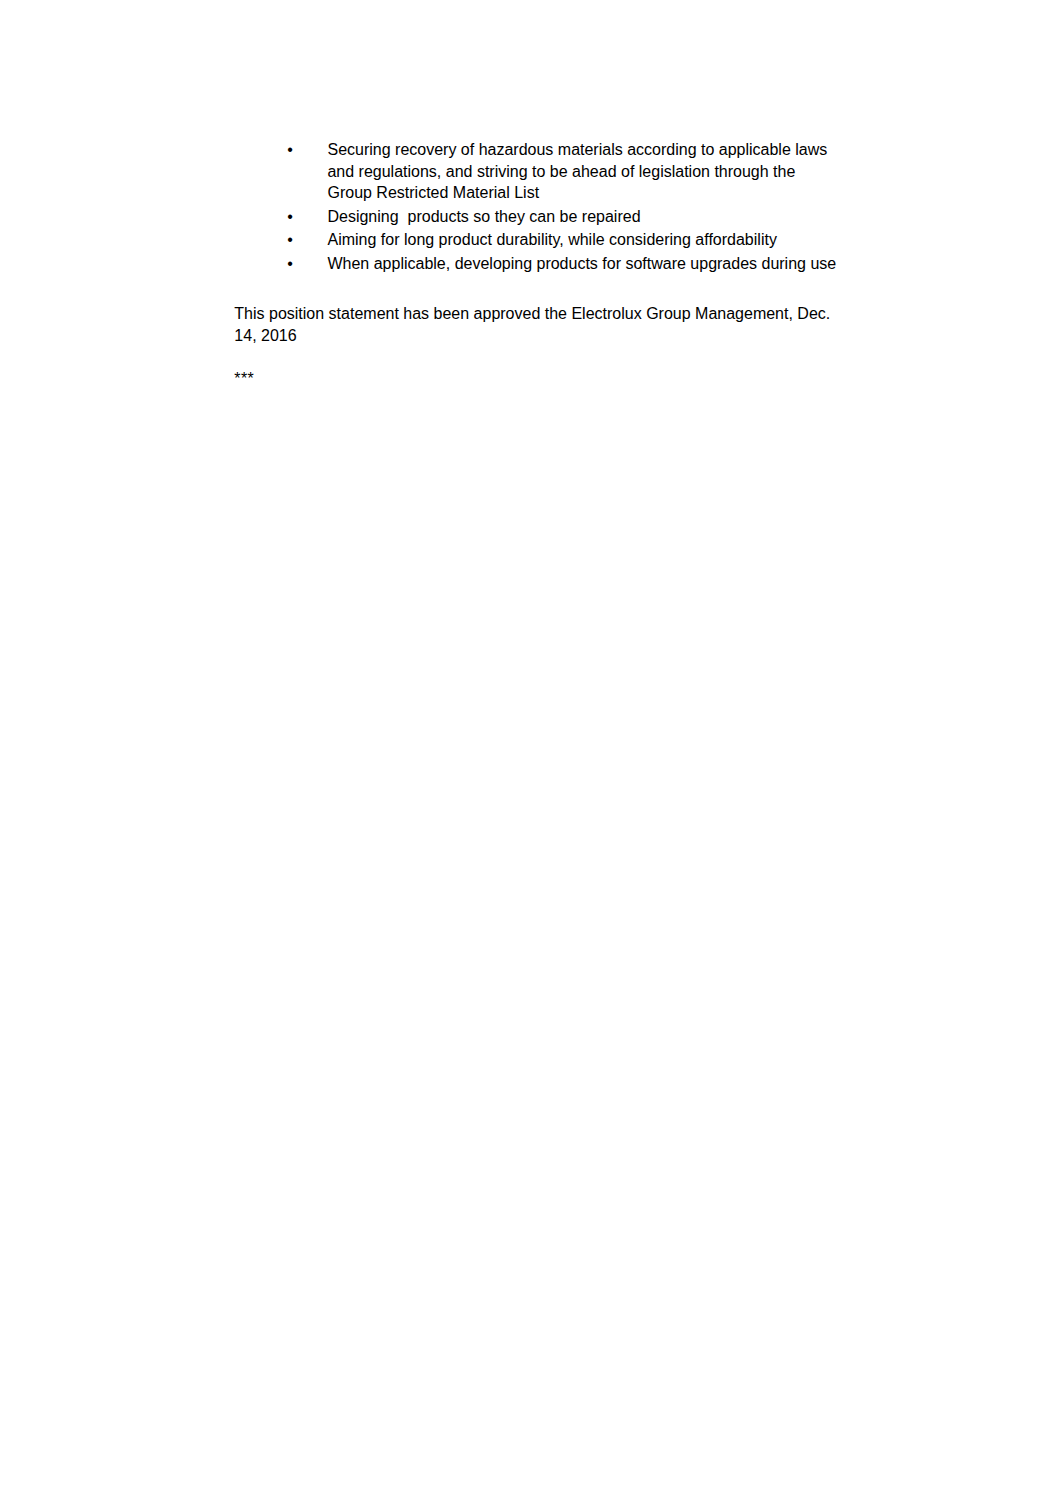Securing recovery of hazardous materials according to applicable laws and regulations, and striving to be ahead of legislation through the Group Restricted Material List
Designing products so they can be repaired
Aiming for long product durability, while considering affordability
When applicable, developing products for software upgrades during use
This position statement has been approved the Electrolux Group Management, Dec. 14, 2016
***